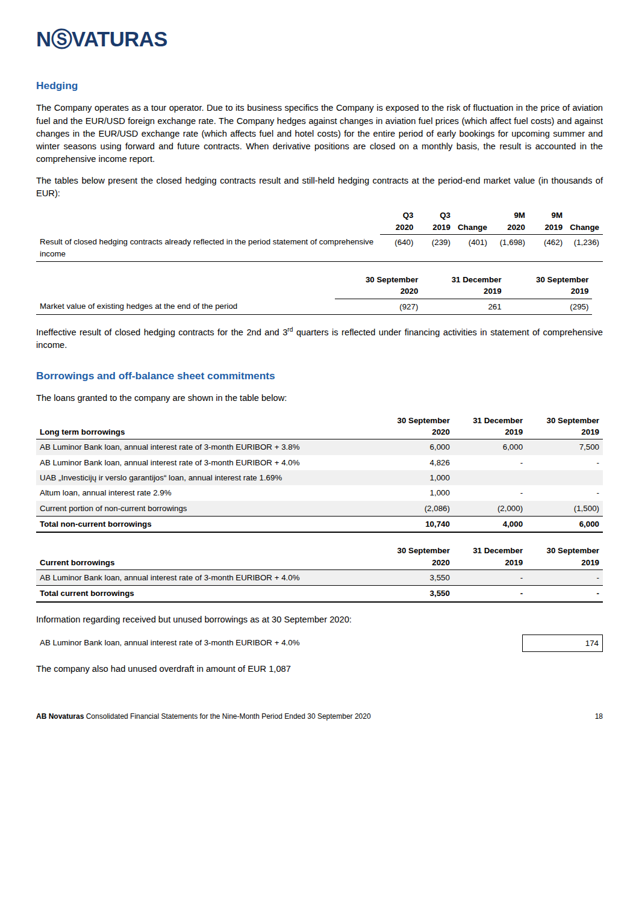NⓈVATURAS
Hedging
The Company operates as a tour operator. Due to its business specifics the Company is exposed to the risk of fluctuation in the price of aviation fuel and the EUR/USD foreign exchange rate. The Company hedges against changes in aviation fuel prices (which affect fuel costs) and against changes in the EUR/USD exchange rate (which affects fuel and hotel costs) for the entire period of early bookings for upcoming summer and winter seasons using forward and future contracts. When derivative positions are closed on a monthly basis, the result is accounted in the comprehensive income report.
The tables below present the closed hedging contracts result and still-held hedging contracts at the period-end market value (in thousands of EUR):
| | Q3 2020 | Q3 2019 | Change | 9M 2020 | 9M 2019 | Change |
| --- | --- | --- | --- | --- | --- | --- |
| Result of closed hedging contracts already reflected in the period statement of comprehensive income | (640) | (239) | (401) | (1,698) | (462) | (1,236) |
| | 30 September 2020 | 31 December 2019 | 30 September 2019 | |
| --- | --- | --- | --- | --- |
| Market value of existing hedges at the end of the period | (927) | 261 | (295) | |
Ineffective result of closed hedging contracts for the 2nd and 3rd quarters is reflected under financing activities in statement of comprehensive income.
Borrowings and off-balance sheet commitments
The loans granted to the company are shown in the table below:
| Long term borrowings | 30 September 2020 | 31 December 2019 | 30 September 2019 |
| --- | --- | --- | --- |
| AB Luminor Bank loan, annual interest rate of 3-month EURIBOR + 3.8% | 6,000 | 6,000 | 7,500 |
| AB Luminor Bank loan, annual interest rate of 3-month EURIBOR + 4.0% | 4,826 | - | - |
| UAB „Investicijų ir verslo garantijos“ loan, annual interest rate 1.69% | 1,000 | | |
| Altum loan, annual interest rate 2.9% | 1,000 | - | - |
| Current portion of non-current borrowings | (2,086) | (2,000) | (1,500) |
| Total non-current borrowings | 10,740 | 4,000 | 6,000 |
| Current borrowings | 30 September 2020 | 31 December 2019 | 30 September 2019 |
| --- | --- | --- | --- |
| AB Luminor Bank loan, annual interest rate of 3-month EURIBOR + 4.0% | 3,550 | - | - |
| Total current borrowings | 3,550 | - | - |
Information regarding received but unused borrowings as at 30 September 2020:
| AB Luminor Bank loan, annual interest rate of 3-month EURIBOR + 4.0% | 174 |
The company also had unused overdraft in amount of EUR 1,087
AB Novaturas Consolidated Financial Statements for the Nine-Month Period Ended 30 September 2020
18